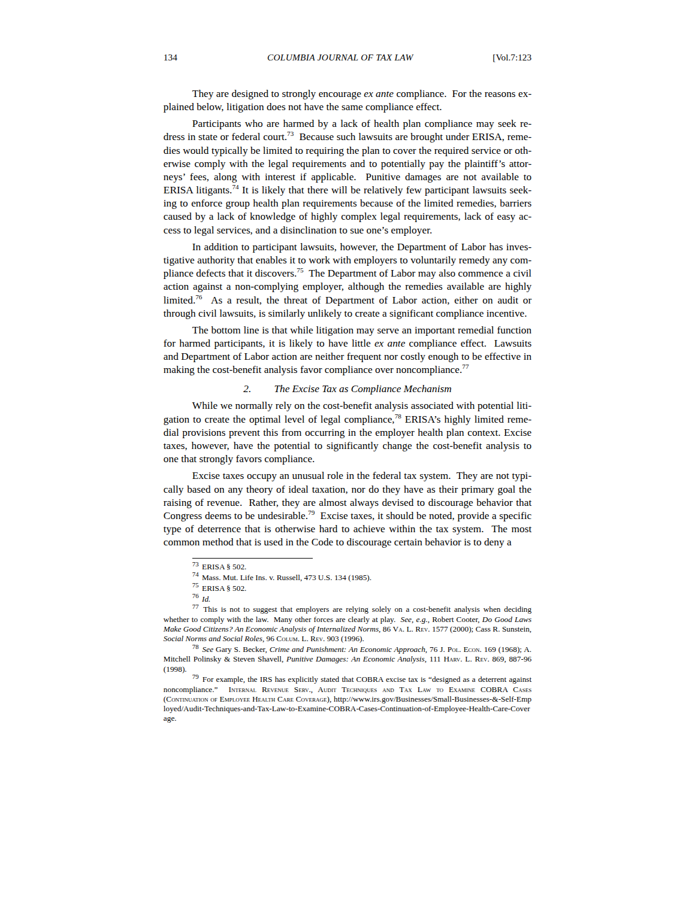134
COLUMBIA JOURNAL OF TAX LAW
[Vol.7:123
They are designed to strongly encourage ex ante compliance. For the reasons explained below, litigation does not have the same compliance effect.
Participants who are harmed by a lack of health plan compliance may seek redress in state or federal court.73 Because such lawsuits are brought under ERISA, remedies would typically be limited to requiring the plan to cover the required service or otherwise comply with the legal requirements and to potentially pay the plaintiff’s attorneys’ fees, along with interest if applicable. Punitive damages are not available to ERISA litigants.74 It is likely that there will be relatively few participant lawsuits seeking to enforce group health plan requirements because of the limited remedies, barriers caused by a lack of knowledge of highly complex legal requirements, lack of easy access to legal services, and a disinclination to sue one’s employer.
In addition to participant lawsuits, however, the Department of Labor has investigative authority that enables it to work with employers to voluntarily remedy any compliance defects that it discovers.75 The Department of Labor may also commence a civil action against a non-complying employer, although the remedies available are highly limited.76 As a result, the threat of Department of Labor action, either on audit or through civil lawsuits, is similarly unlikely to create a significant compliance incentive.
The bottom line is that while litigation may serve an important remedial function for harmed participants, it is likely to have little ex ante compliance effect. Lawsuits and Department of Labor action are neither frequent nor costly enough to be effective in making the cost-benefit analysis favor compliance over noncompliance.77
2. The Excise Tax as Compliance Mechanism
While we normally rely on the cost-benefit analysis associated with potential litigation to create the optimal level of legal compliance,78 ERISA’s highly limited remedial provisions prevent this from occurring in the employer health plan context. Excise taxes, however, have the potential to significantly change the cost-benefit analysis to one that strongly favors compliance.
Excise taxes occupy an unusual role in the federal tax system. They are not typically based on any theory of ideal taxation, nor do they have as their primary goal the raising of revenue. Rather, they are almost always devised to discourage behavior that Congress deems to be undesirable.79 Excise taxes, it should be noted, provide a specific type of deterrence that is otherwise hard to achieve within the tax system. The most common method that is used in the Code to discourage certain behavior is to deny a
73 ERISA § 502.
74 Mass. Mut. Life Ins. v. Russell, 473 U.S. 134 (1985).
75 ERISA § 502.
76 Id.
77 This is not to suggest that employers are relying solely on a cost-benefit analysis when deciding whether to comply with the law. Many other forces are clearly at play. See, e.g., Robert Cooter, Do Good Laws Make Good Citizens? An Economic Analysis of Internalized Norms, 86 Va. L. Rev. 1577 (2000); Cass R. Sunstein, Social Norms and Social Roles, 96 Colum. L. Rev. 903 (1996).
78 See Gary S. Becker, Crime and Punishment: An Economic Approach, 76 J. Pol. Econ. 169 (1968); A. Mitchell Polinsky & Steven Shavell, Punitive Damages: An Economic Analysis, 111 Harv. L. Rev. 869, 887-96 (1998).
79 For example, the IRS has explicitly stated that COBRA excise tax is “designed as a deterrent against noncompliance.” Internal Revenue Serv., Audit Techniques and Tax Law to Examine COBRA Cases (Continuation of Employee Health Care Coverage), http://www.irs.gov/Businesses/Small-Businesses-&-Self-Employed/Audit-Techniques-and-Tax-Law-to-Examine-COBRA-Cases-Continuation-of-Employee-Health-Care-Coverage.